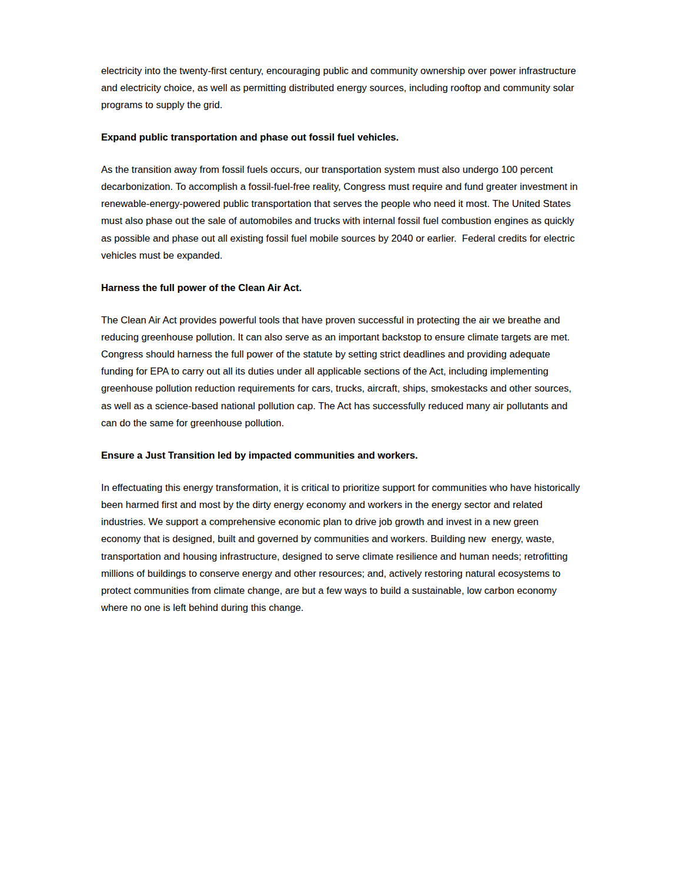electricity into the twenty-first century, encouraging public and community ownership over power infrastructure and electricity choice, as well as permitting distributed energy sources, including rooftop and community solar programs to supply the grid.
Expand public transportation and phase out fossil fuel vehicles.
As the transition away from fossil fuels occurs, our transportation system must also undergo 100 percent decarbonization. To accomplish a fossil-fuel-free reality, Congress must require and fund greater investment in renewable-energy-powered public transportation that serves the people who need it most. The United States must also phase out the sale of automobiles and trucks with internal fossil fuel combustion engines as quickly as possible and phase out all existing fossil fuel mobile sources by 2040 or earlier. Federal credits for electric vehicles must be expanded.
Harness the full power of the Clean Air Act.
The Clean Air Act provides powerful tools that have proven successful in protecting the air we breathe and reducing greenhouse pollution. It can also serve as an important backstop to ensure climate targets are met. Congress should harness the full power of the statute by setting strict deadlines and providing adequate funding for EPA to carry out all its duties under all applicable sections of the Act, including implementing greenhouse pollution reduction requirements for cars, trucks, aircraft, ships, smokestacks and other sources, as well as a science-based national pollution cap. The Act has successfully reduced many air pollutants and can do the same for greenhouse pollution.
Ensure a Just Transition led by impacted communities and workers.
In effectuating this energy transformation, it is critical to prioritize support for communities who have historically been harmed first and most by the dirty energy economy and workers in the energy sector and related industries. We support a comprehensive economic plan to drive job growth and invest in a new green economy that is designed, built and governed by communities and workers. Building new energy, waste, transportation and housing infrastructure, designed to serve climate resilience and human needs; retrofitting millions of buildings to conserve energy and other resources; and, actively restoring natural ecosystems to protect communities from climate change, are but a few ways to build a sustainable, low carbon economy where no one is left behind during this change.